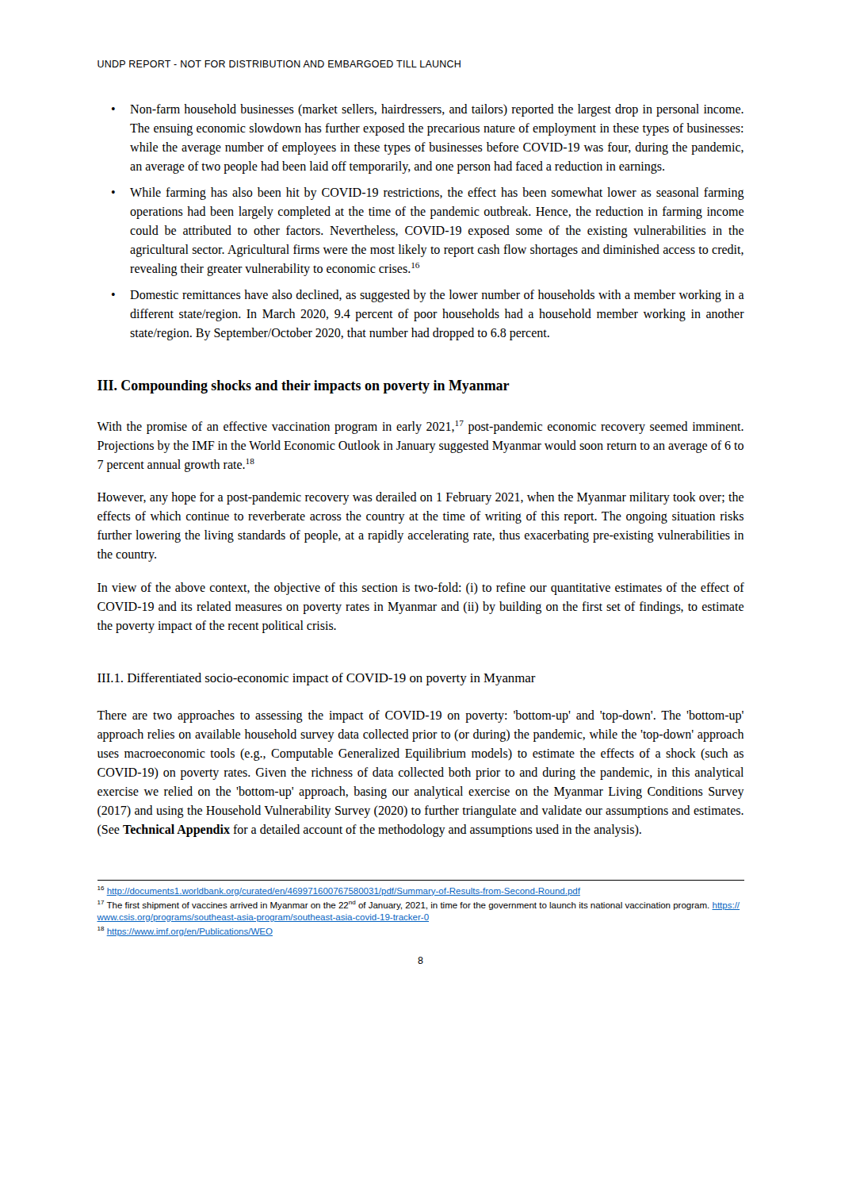UNDP REPORT - NOT FOR DISTRIBUTION AND EMBARGOED TILL LAUNCH
Non-farm household businesses (market sellers, hairdressers, and tailors) reported the largest drop in personal income. The ensuing economic slowdown has further exposed the precarious nature of employment in these types of businesses: while the average number of employees in these types of businesses before COVID-19 was four, during the pandemic, an average of two people had been laid off temporarily, and one person had faced a reduction in earnings.
While farming has also been hit by COVID-19 restrictions, the effect has been somewhat lower as seasonal farming operations had been largely completed at the time of the pandemic outbreak. Hence, the reduction in farming income could be attributed to other factors. Nevertheless, COVID-19 exposed some of the existing vulnerabilities in the agricultural sector. Agricultural firms were the most likely to report cash flow shortages and diminished access to credit, revealing their greater vulnerability to economic crises.16
Domestic remittances have also declined, as suggested by the lower number of households with a member working in a different state/region. In March 2020, 9.4 percent of poor households had a household member working in another state/region. By September/October 2020, that number had dropped to 6.8 percent.
III. Compounding shocks and their impacts on poverty in Myanmar
With the promise of an effective vaccination program in early 2021,17 post-pandemic economic recovery seemed imminent. Projections by the IMF in the World Economic Outlook in January suggested Myanmar would soon return to an average of 6 to 7 percent annual growth rate.18
However, any hope for a post-pandemic recovery was derailed on 1 February 2021, when the Myanmar military took over; the effects of which continue to reverberate across the country at the time of writing of this report. The ongoing situation risks further lowering the living standards of people, at a rapidly accelerating rate, thus exacerbating pre-existing vulnerabilities in the country.
In view of the above context, the objective of this section is two-fold: (i) to refine our quantitative estimates of the effect of COVID-19 and its related measures on poverty rates in Myanmar and (ii) by building on the first set of findings, to estimate the poverty impact of the recent political crisis.
III.1. Differentiated socio-economic impact of COVID-19 on poverty in Myanmar
There are two approaches to assessing the impact of COVID-19 on poverty: 'bottom-up' and 'top-down'. The 'bottom-up' approach relies on available household survey data collected prior to (or during) the pandemic, while the 'top-down' approach uses macroeconomic tools (e.g., Computable Generalized Equilibrium models) to estimate the effects of a shock (such as COVID-19) on poverty rates. Given the richness of data collected both prior to and during the pandemic, in this analytical exercise we relied on the 'bottom-up' approach, basing our analytical exercise on the Myanmar Living Conditions Survey (2017) and using the Household Vulnerability Survey (2020) to further triangulate and validate our assumptions and estimates. (See Technical Appendix for a detailed account of the methodology and assumptions used in the analysis).
16 http://documents1.worldbank.org/curated/en/469971600767580031/pdf/Summary-of-Results-from-Second-Round.pdf
17 The first shipment of vaccines arrived in Myanmar on the 22nd of January, 2021, in time for the government to launch its national vaccination program. https://www.csis.org/programs/southeast-asia-program/southeast-asia-covid-19-tracker-0
18 https://www.imf.org/en/Publications/WEO
8